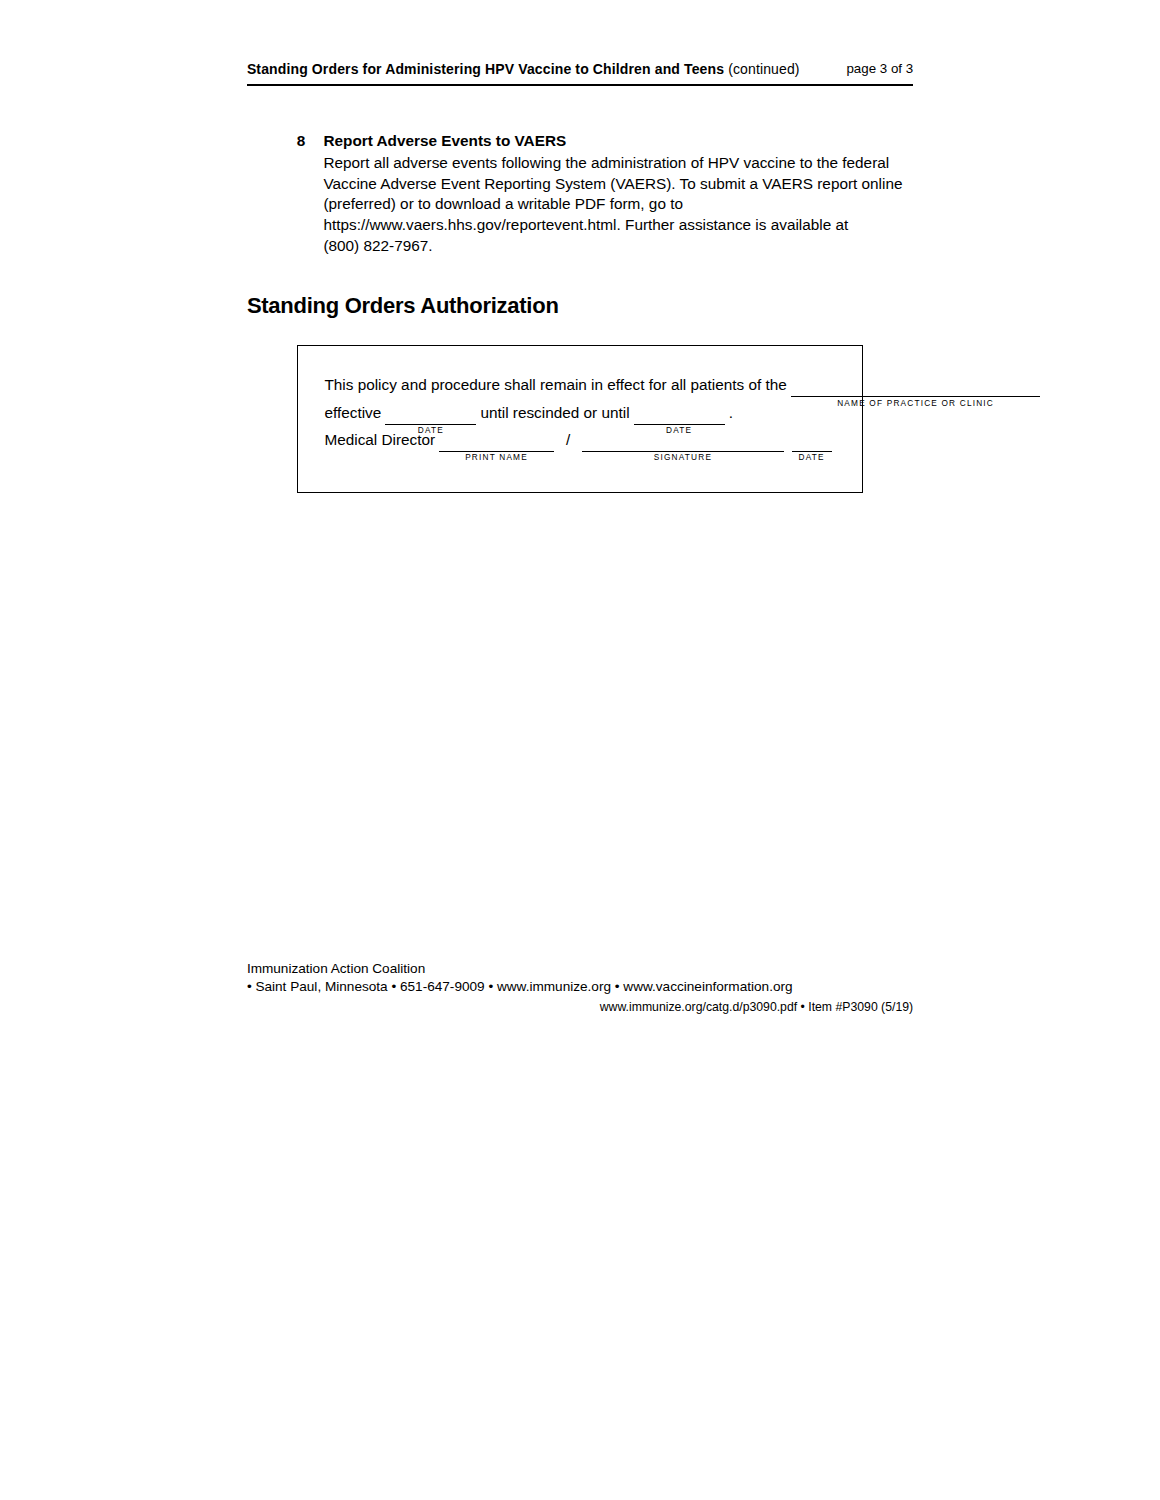Standing Orders for Administering HPV Vaccine to Children and Teens (continued)
page 3 of 3
8
Report Adverse Events to VAERS
Report all adverse events following the administration of HPV vaccine to the federal Vaccine Adverse Event Reporting System (VAERS). To submit a VAERS report online (preferred) or to download a writable PDF form, go to https://www.vaers.hhs.gov/reportevent.html. Further assistance is available at (800) 822-7967.
Standing Orders Authorization
This policy and procedure shall remain in effect for all patients of the Name of practice or clinic
effective Date until rescinded or until Date .
Medical Director Print name / Signature Date
Immunization Action Coalition • Saint Paul, Minnesota • 651‑647‑9009 • www.immunize.org • www.vaccineinformation.org
www.immunize.org/catg.d/p3090.pdf • Item #P3090 (5/19)